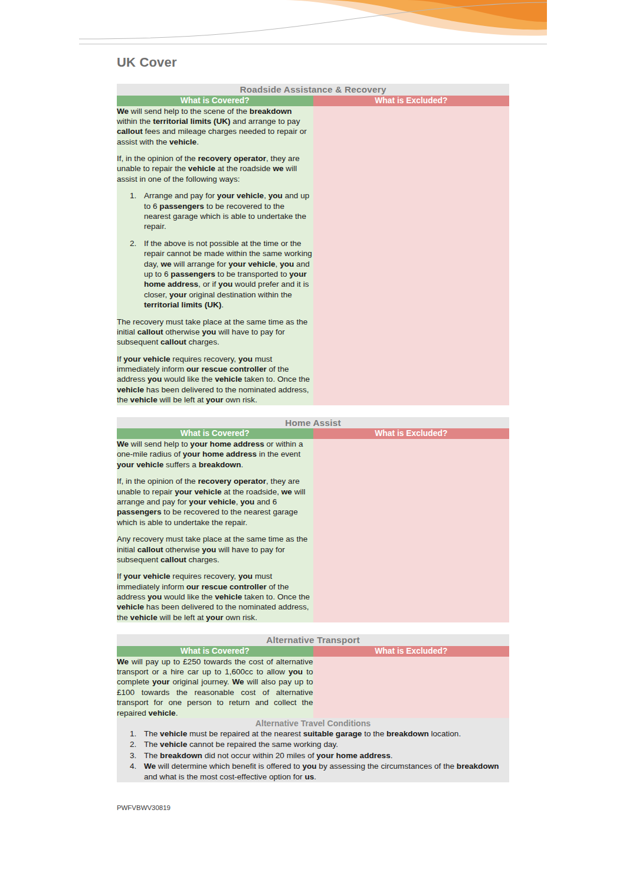UK Cover
| Roadside Assistance & Recovery |
| What is Covered? | What is Excluded? |
| We will send help to the scene of the breakdown within the territorial limits (UK) and arrange to pay callout fees and mileage charges needed to repair or assist with the vehicle . If, in the opinion of the recovery operator , they are unable to repair the vehicle at the roadside we will assist in one of the following ways: 1. Arrange and pay for your vehicle , you and up to 6 passengers to be recovered to the nearest garage which is able to undertake the repair. 2. If the above is not possible at the time or the repair cannot be made within the same working day, we will arrange for your vehicle , you and up to 6 passengers to be transported to your home address , or if you would prefer and it is closer, your original destination within the territorial limits (UK) . The recovery must take place at the same time as the initial callout otherwise you will have to pay for subsequent callout charges. If your vehicle requires recovery, you must immediately inform our rescue controller of the address you would like the vehicle taken to. Once the vehicle has been delivered to the nominated address, the vehicle will be left at your own risk. | |
| Home Assist |
| What is Covered? | What is Excluded? |
| We will send help to your home address or within a one-mile radius of your home address in the event your vehicle suffers a breakdown . If, in the opinion of the recovery operator , they are unable to repair your vehicle at the roadside, we will arrange and pay for your vehicle , you and 6 passengers to be recovered to the nearest garage which is able to undertake the repair. Any recovery must take place at the same time as the initial callout otherwise you will have to pay for subsequent callout charges. If your vehicle requires recovery, you must immediately inform our rescue controller of the address you would like the vehicle taken to. Once the vehicle has been delivered to the nominated address, the vehicle will be left at your own risk. | |
| Alternative Transport |
| What is Covered? | What is Excluded? |
| We will pay up to £250 towards the cost of alternative transport or a hire car up to 1,600cc to allow you to complete your original journey. We will also pay up to £100 towards the reasonable cost of alternative transport for one person to return and collect the repaired vehicle . | |
| Alternative Travel Conditions |
| 1. The vehicle must be repaired at the nearest suitable garage to the breakdown location. 2. The vehicle cannot be repaired the same working day. 3. The breakdown did not occur within 20 miles of your home address . 4. We will determine which benefit is offered to you by assessing the circumstances of the breakdown and what is the most cost-effective option for us . |
PWFVBWV30819